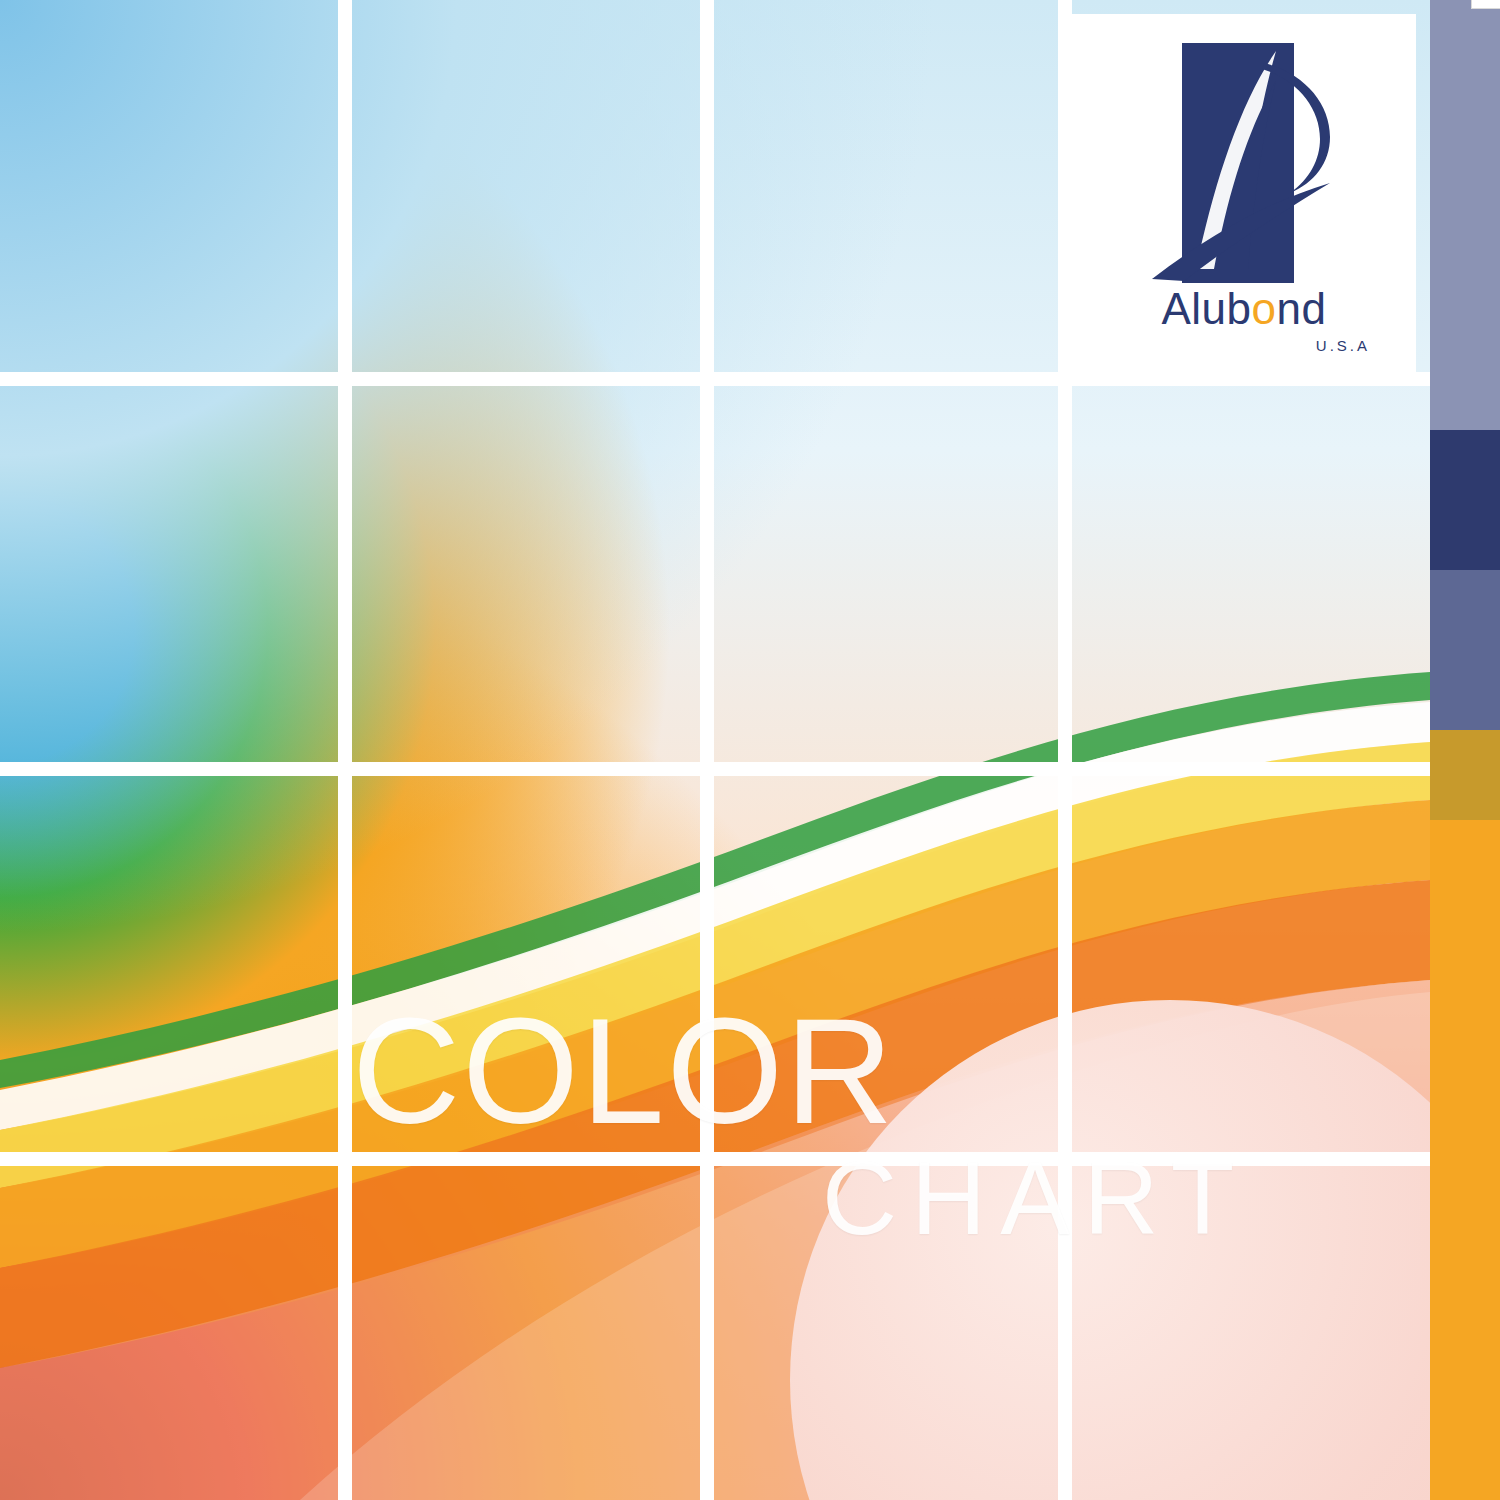Alubond
U.S.A
COLOR CHART